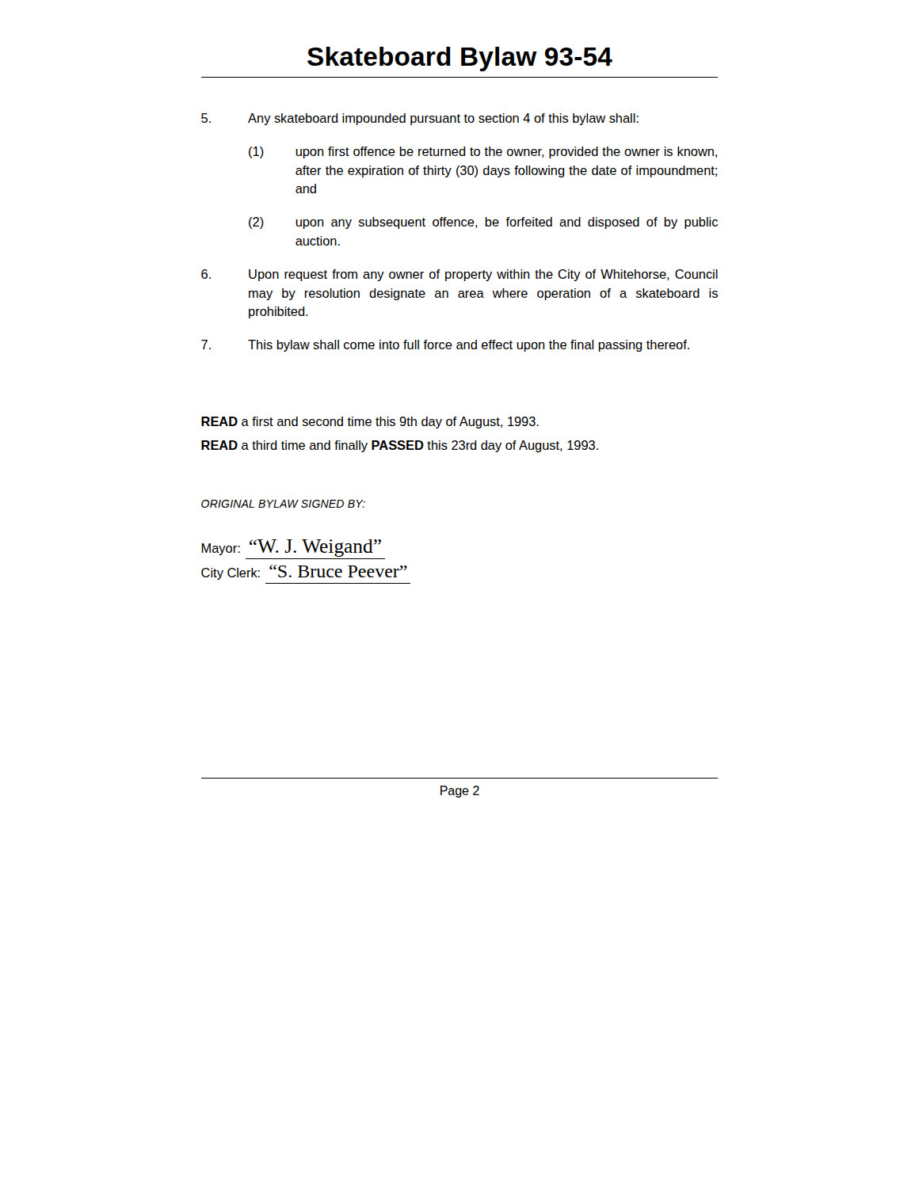Skateboard Bylaw 93-54
5.
Any skateboard impounded pursuant to section 4 of this bylaw shall:
(1)
upon first offence be returned to the owner, provided the owner is known, after the expiration of thirty (30) days following the date of impoundment; and
(2)
upon any subsequent offence, be forfeited and disposed of by public auction.
6.
Upon request from any owner of property within the City of Whitehorse, Council may by resolution designate an area where operation of a skateboard is prohibited.
7.
This bylaw shall come into full force and effect upon the final passing thereof.
READ a first and second time this 9th day of August, 1993.
READ a third time and finally PASSED this 23rd day of August, 1993.
ORIGINAL BYLAW SIGNED BY:
Mayor: “W. J. Weigand”
City Clerk: “S. Bruce Peever”
Page 2